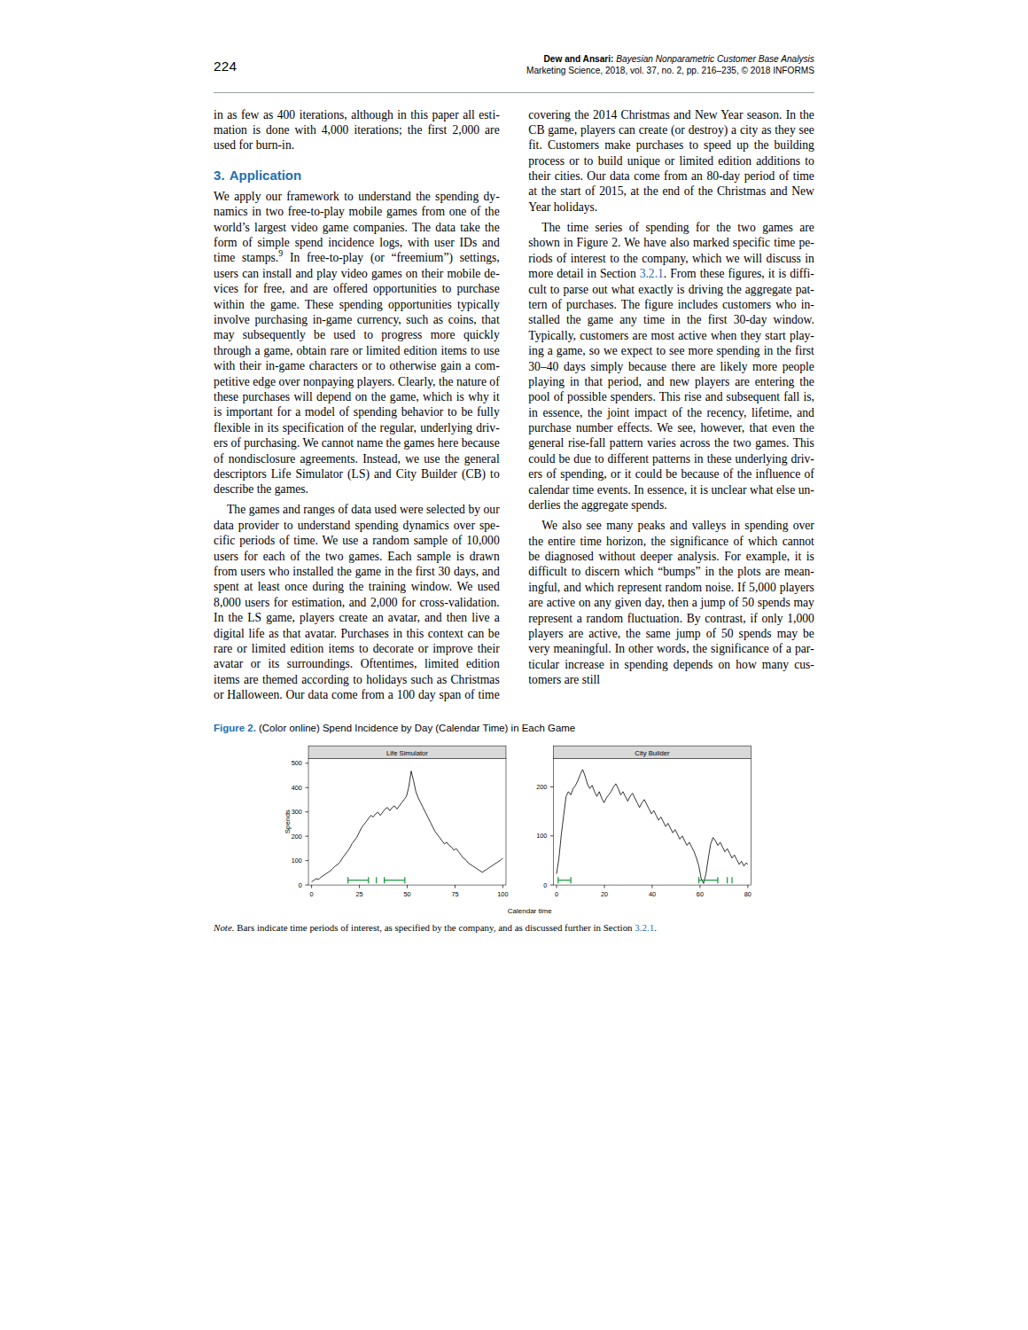224
Dew and Ansari: Bayesian Nonparametric Customer Base Analysis
Marketing Science, 2018, vol. 37, no. 2, pp. 216–235, © 2018 INFORMS
in as few as 400 iterations, although in this paper all estimation is done with 4,000 iterations; the first 2,000 are used for burn-in.
3. Application
We apply our framework to understand the spending dynamics in two free-to-play mobile games from one of the world’s largest video game companies. The data take the form of simple spend incidence logs, with user IDs and time stamps.9 In free-to-play (or “freemium”) settings, users can install and play video games on their mobile devices for free, and are offered opportunities to purchase within the game. These spending opportunities typically involve purchasing in-game currency, such as coins, that may subsequently be used to progress more quickly through a game, obtain rare or limited edition items to use with their in-game characters or to otherwise gain a competitive edge over nonpaying players. Clearly, the nature of these purchases will depend on the game, which is why it is important for a model of spending behavior to be fully flexible in its specification of the regular, underlying drivers of purchasing. We cannot name the games here because of nondisclosure agreements. Instead, we use the general descriptors Life Simulator (LS) and City Builder (CB) to describe the games.
The games and ranges of data used were selected by our data provider to understand spending dynamics over specific periods of time. We use a random sample of 10,000 users for each of the two games. Each sample is drawn from users who installed the game in the first 30 days, and spent at least once during the training window. We used 8,000 users for estimation, and 2,000 for cross-validation. In the LS game, players create an avatar, and then live a digital life as that avatar. Purchases in this context can be rare or limited edition items to decorate or improve their avatar or its surroundings. Oftentimes, limited edition items are themed according to holidays such as Christmas or Halloween. Our data come from a 100 day span of time covering the 2014 Christmas and New Year season. In the CB game, players can create (or destroy) a city as they see fit. Customers make purchases to speed up the building process or to build unique or limited edition additions to their cities. Our data come from an 80-day period of time at the start of 2015, at the end of the Christmas and New Year holidays.
The time series of spending for the two games are shown in Figure 2. We have also marked specific time periods of interest to the company, which we will discuss in more detail in Section 3.2.1. From these figures, it is difficult to parse out what exactly is driving the aggregate pattern of purchases. The figure includes customers who installed the game any time in the first 30-day window. Typically, customers are most active when they start playing a game, so we expect to see more spending in the first 30–40 days simply because there are likely more people playing in that period, and new players are entering the pool of possible spenders. This rise and subsequent fall is, in essence, the joint impact of the recency, lifetime, and purchase number effects. We see, however, that even the general rise-fall pattern varies across the two games. This could be due to different patterns in these underlying drivers of spending, or it could be because of the influence of calendar time events. In essence, it is unclear what else underlies the aggregate spends.
We also see many peaks and valleys in spending over the entire time horizon, the significance of which cannot be diagnosed without deeper analysis. For example, it is difficult to discern which “bumps” in the plots are meaningful, and which represent random noise. If 5,000 players are active on any given day, then a jump of 50 spends may represent a random fluctuation. By contrast, if only 1,000 players are active, the same jump of 50 spends may be very meaningful. In other words, the significance of a particular increase in spending depends on how many customers are still
Figure 2. (Color online) Spend Incidence by Day (Calendar Time) in Each Game
Life Simulator 0 100 200 300 400 500 0 25 50 75 100 Spends City Builder 0 100 200 0 20 40 60 80 Calendar time
Note. Bars indicate time periods of interest, as specified by the company, and as discussed further in Section 3.2.1.